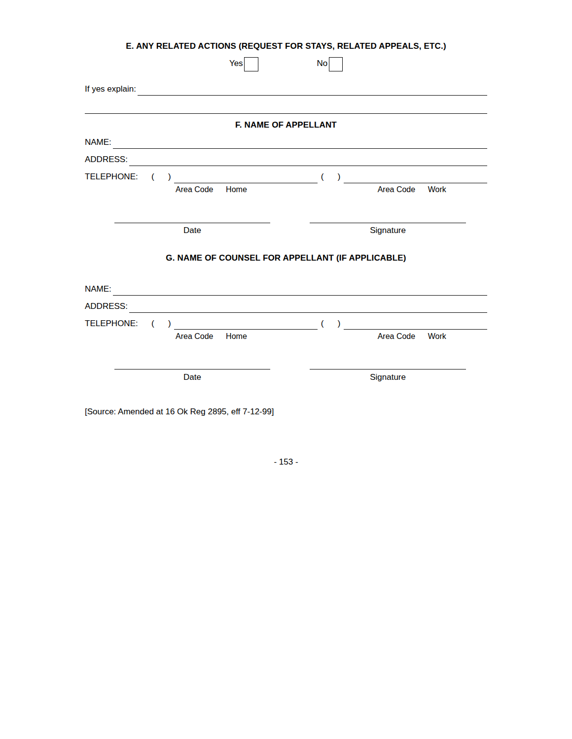E. ANY RELATED ACTIONS (REQUEST FOR STAYS, RELATED APPEALS, ETC.)
Yes No
If yes explain:
F. NAME OF APPELLANT
NAME:
ADDRESS:
TELEPHONE: ( ) ( )
Area Code Home Area Code Work
Date
Signature
G. NAME OF COUNSEL FOR APPELLANT (IF APPLICABLE)
NAME:
ADDRESS:
TELEPHONE: ( ) ( )
Area Code Home Area Code Work
Date
Signature
[Source: Amended at 16 Ok Reg 2895, eff 7-12-99]
- 153 -